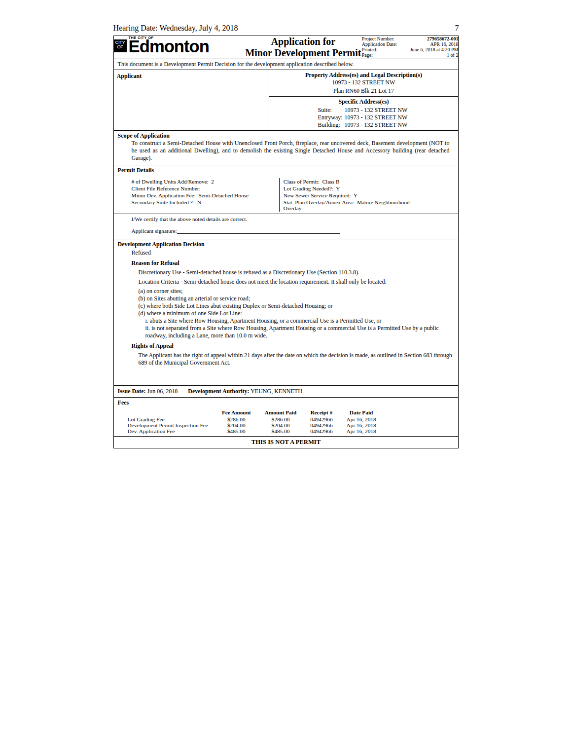Hearing Date: Wednesday, July 4, 2018
7
| CITY OF THE CITY OF Edmonton | Application for Minor Development Permit | / Project Number: / 279658672-001 / / Application Date: / APR 16, 2018 / / Printed: / June 6, 2018 at 4:20 PM / / Page: / 1 of 2 / |
This document is a Development Permit Decision for the development application described below.
| Applicant | Property Address(es) and Legal Description(s) 10973 - 132 STREET NW Plan RN60 Blk 21 Lot 17 Specific Address(es) / Suite: / 10973 - 132 STREET NW / / Entryway: / 10973 - 132 STREET NW / / Building: / 10973 - 132 STREET NW / |
Scope of Application
To construct a Semi-Detached House with Unenclosed Front Porch, fireplace, rear uncovered deck, Basement development (NOT to be used as an additional Dwelling), and to demolish the existing Single Detached House and Accessory building (rear detached Garage).
Permit Details
| # of Dwelling Units Add/Remove: 2 | Class of Permit: Class B |
| Client File Reference Number: | Lot Grading Needed?: Y |
| Minor Dev. Application Fee: Semi-Detached House | New Sewer Service Required: Y |
| Secondary Suite Included ?: N | Stat. Plan Overlay/Annex Area: Mature Neighbourhood Overlay |
I/We certify that the above noted details are correct.
Applicant signature:
Development Application Decision
Refused
Reason for Refusal
Discretionary Use - Semi-detached house is refused as a Discretionary Use (Section 110.3.8).
Location Criteria - Semi-detached house does not meet the location requirement. It shall only be located:
(a) on corner sites;
(b) on Sites abutting an arterial or service road;
(c) where both Side Lot Lines abut existing Duplex or Semi-detached Housing; or
(d) where a minimum of one Side Lot Line:
i. abuts a Site where Row Housing, Apartment Housing, or a commercial Use is a Permitted Use, or
ii. is not separated from a Site where Row Housing, Apartment Housing or a commercial Use is a Permitted Use by a public roadway, including a Lane, more than 10.0 m wide.
Rights of Appeal
The Applicant has the right of appeal within 21 days after the date on which the decision is made, as outlined in Section 683 through 689 of the Municipal Government Act.
Issue Date: Jun 06, 2018 Development Authority: YEUNG, KENNETH
Fees
| | Fee Amount | Amount Paid | Receipt # | Date Paid |
| --- | --- | --- | --- | --- |
| Lot Grading Fee | $286.00 | $286.00 | 04942966 | Apr 16, 2018 |
| Development Permit Inspection Fee | $204.00 | $204.00 | 04942966 | Apr 16, 2018 |
| Dev. Application Fee | $485.00 | $485.00 | 04942966 | Apr 16, 2018 |
THIS IS NOT A PERMIT